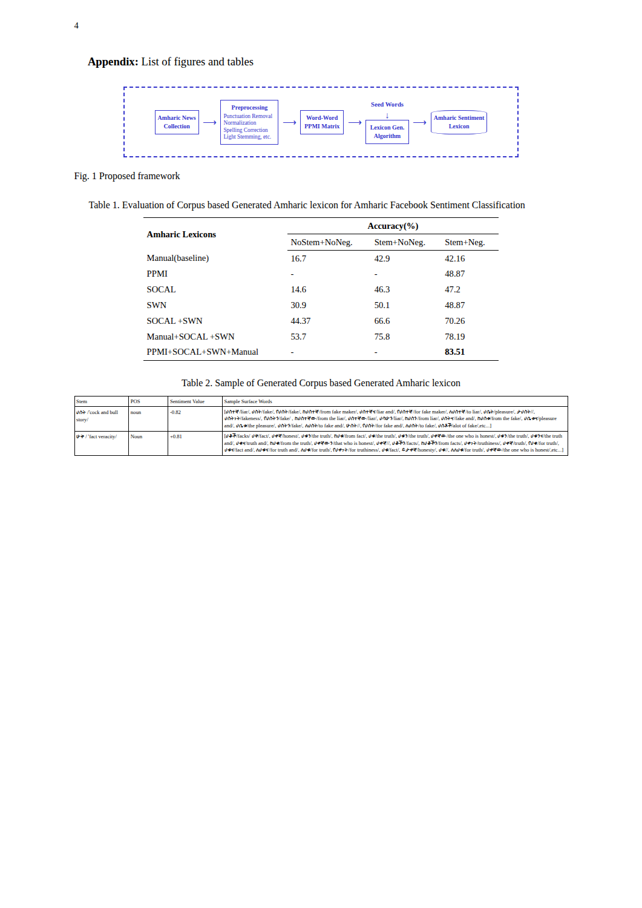4
Appendix: List of figures and tables
Amharic News
Collection
⟶
Preprocessing
Punctuation Removal
Normalization
Spelling Correction
Light Stemming, etc.
⟶
Word-Word
PPMI Matrix
⟶
Seed Words
↓
Lexicon Gen.
Algorithm
⟶
Amharic Sentiment
Lexicon
Fig. 1 Proposed framework
Table 1. Evaluation of Corpus based Generated Amharic lexicon for Amharic Facebook Sentiment Classification
| Amharic Lexicons | Accuracy(%) |
| --- | --- |
| NoStem+NoNeg. | Stem+NoNeg. | Stem+Neg. |
| Manual(baseline) | 16.7 | 42.9 | 42.16 |
| PPMI | - | - | 48.87 |
| SOCAL | 14.6 | 46.3 | 47.2 |
| SWN | 30.9 | 50.1 | 48.87 |
| SOCAL +SWN | 44.37 | 66.6 | 70.26 |
| Manual+SOCAL +SWN | 53.7 | 75.8 | 78.19 |
| PPMI+SOCAL+SWN+Manual | - | - | 83.51 |
Table 2. Sample of Generated Corpus based Generated Amharic lexicon
| Stem | POS | Sentiment Value | Sample Surface Words |
| --- | --- | --- | --- |
| ሀሰት /'cock and bull story/ | noun | -0.82 | [ሀሰተኛ/liar/, ሀሰት/fake/, የሀሰት/fake/, ከሀሰተኛ/from fake maker/, ሀሰተኛና/liar and/, የሀሰተኛ/for fake maker/, ለሀሰተኛ/to liar/, ሀሴት/pleasure/, ታሀሰት//, ሀሰትነት/fakeness/, የሀሰትን/fake/ , ከሀሰተኛው/from the liar/, ሀሰተኛው/liar/, ሀሳሁን/liar/, ከሀሰን/from liar/, ሀሰትና/fake and/, ከሀሰቱ/from the fake/, ሀሴቱና/pleasure and/, ሀሴቱ/the pleasure/, ሀሰትን/fake/, ለሀሰት/to fake and/, ሁሰት//, የሀሰት/for fake and/, ለሀሰት/to fake/, ሀሰቶች/alot of fake/,etc...] |
| ሁቅ / 'fact veracity/ | Noun | +0.81 | [ሀቆች/facks/ ሀቅ/fact/, ሀቀኛ/honest/, ሀቁን/the truth/, ከሀቁ/from fact/, ሀቁ/the truth/, ሀቁን/the truth/, ሀቀኛው/the one who is honest/, ሀቁን/the truth/, ሀቁንና/the truth and/, ሀቁና/truth and/, ከሀቁ/from the truth/, ሀቀኛውን/that who is honest/, ሀቀኛ//, ሀቆችን/facts/, ከሀቆችን/from facts/, ሀቀነት/truthiness/, ሀቀኛ/truth/, የሀቁ/for truth/, ሀቁና/fact and/, ለሀቁና/for truth and/, ለሀቁ/for truth/, የሀቀነት/for truthiness/, ሀቁ/fact/, ይታቀኛ/honesty/, ሀቁ//, ለለሀቁ/for truth/, ሀቀኛው/the one who is honest/,etc...] |